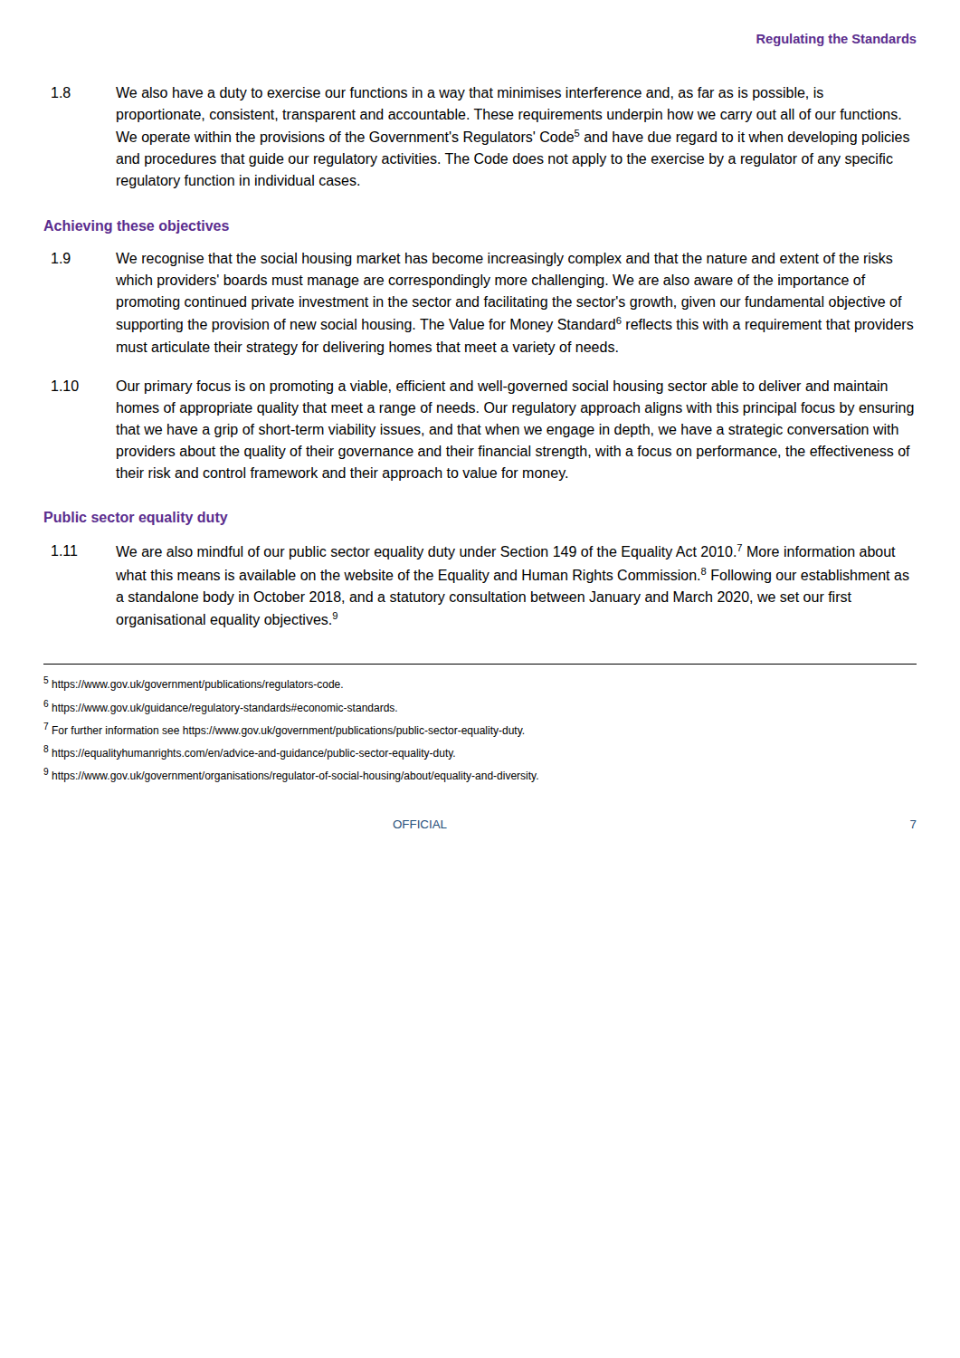Regulating the Standards
1.8
We also have a duty to exercise our functions in a way that minimises interference and, as far as is possible, is proportionate, consistent, transparent and accountable. These requirements underpin how we carry out all of our functions. We operate within the provisions of the Government's Regulators' Code5 and have due regard to it when developing policies and procedures that guide our regulatory activities. The Code does not apply to the exercise by a regulator of any specific regulatory function in individual cases.
Achieving these objectives
1.9
We recognise that the social housing market has become increasingly complex and that the nature and extent of the risks which providers' boards must manage are correspondingly more challenging. We are also aware of the importance of promoting continued private investment in the sector and facilitating the sector's growth, given our fundamental objective of supporting the provision of new social housing. The Value for Money Standard6 reflects this with a requirement that providers must articulate their strategy for delivering homes that meet a variety of needs.
1.10
Our primary focus is on promoting a viable, efficient and well-governed social housing sector able to deliver and maintain homes of appropriate quality that meet a range of needs. Our regulatory approach aligns with this principal focus by ensuring that we have a grip of short-term viability issues, and that when we engage in depth, we have a strategic conversation with providers about the quality of their governance and their financial strength, with a focus on performance, the effectiveness of their risk and control framework and their approach to value for money.
Public sector equality duty
1.11
We are also mindful of our public sector equality duty under Section 149 of the Equality Act 2010.7 More information about what this means is available on the website of the Equality and Human Rights Commission.8 Following our establishment as a standalone body in October 2018, and a statutory consultation between January and March 2020, we set our first organisational equality objectives.9
5 https://www.gov.uk/government/publications/regulators-code.
6 https://www.gov.uk/guidance/regulatory-standards#economic-standards.
7 For further information see https://www.gov.uk/government/publications/public-sector-equality-duty.
8 https://equalityhumanrights.com/en/advice-and-guidance/public-sector-equality-duty.
9 https://www.gov.uk/government/organisations/regulator-of-social-housing/about/equality-and-diversity.
OFFICIAL 7